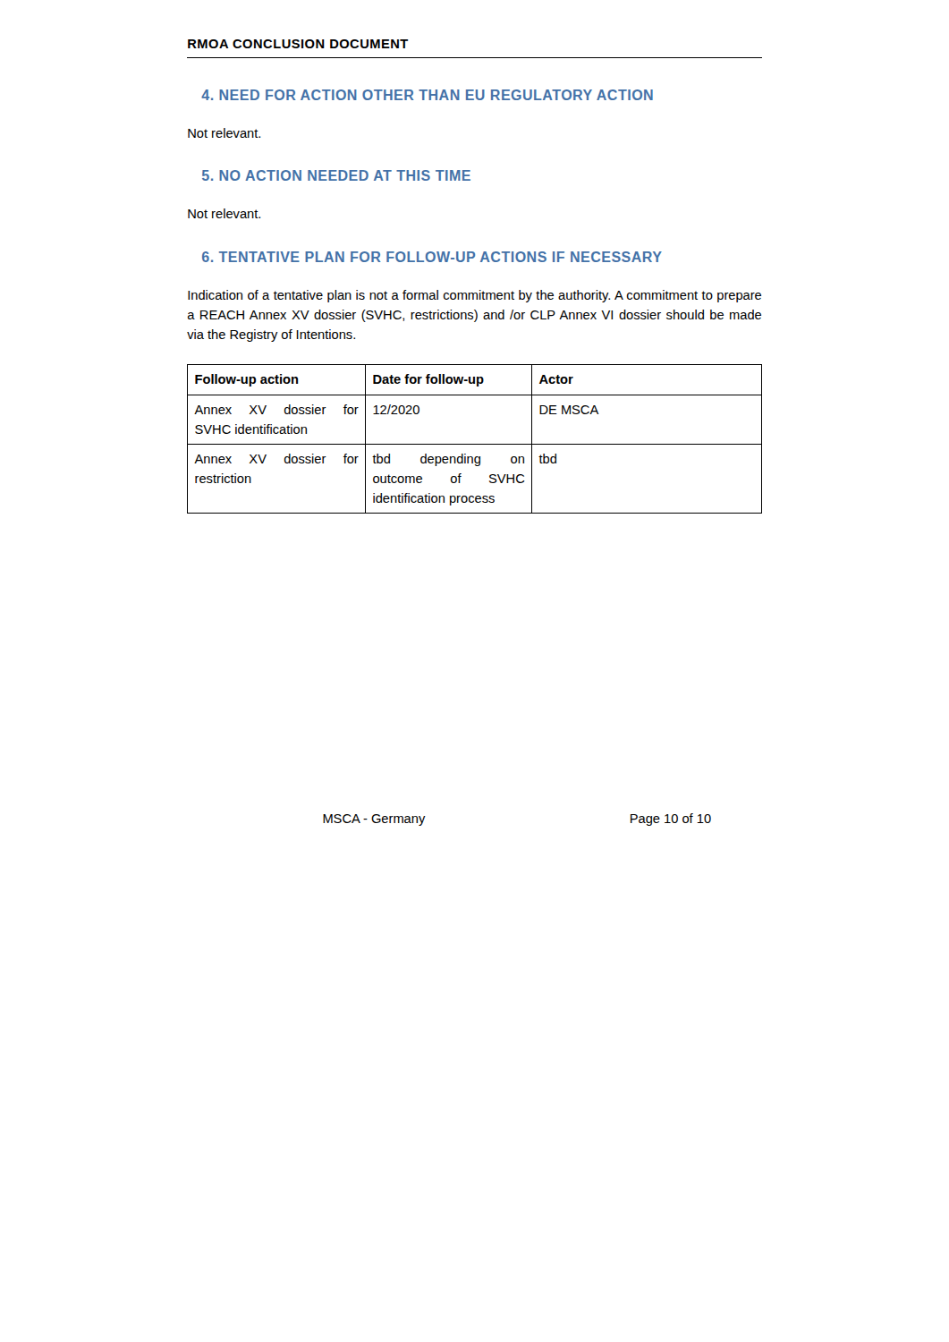RMOA CONCLUSION DOCUMENT
4. NEED FOR ACTION OTHER THAN EU REGULATORY ACTION
Not relevant.
5. NO ACTION NEEDED AT THIS TIME
Not relevant.
6. TENTATIVE PLAN FOR FOLLOW-UP ACTIONS IF NECESSARY
Indication of a tentative plan is not a formal commitment by the authority. A commitment to prepare a REACH Annex XV dossier (SVHC, restrictions) and /or CLP Annex VI dossier should be made via the Registry of Intentions.
| Follow-up action | Date for follow-up | Actor |
| --- | --- | --- |
| Annex XV dossier for SVHC identification | 12/2020 | DE MSCA |
| Annex XV dossier for restriction | tbd depending on outcome of SVHC identification process | tbd |
MSCA - Germany Page 10 of 10